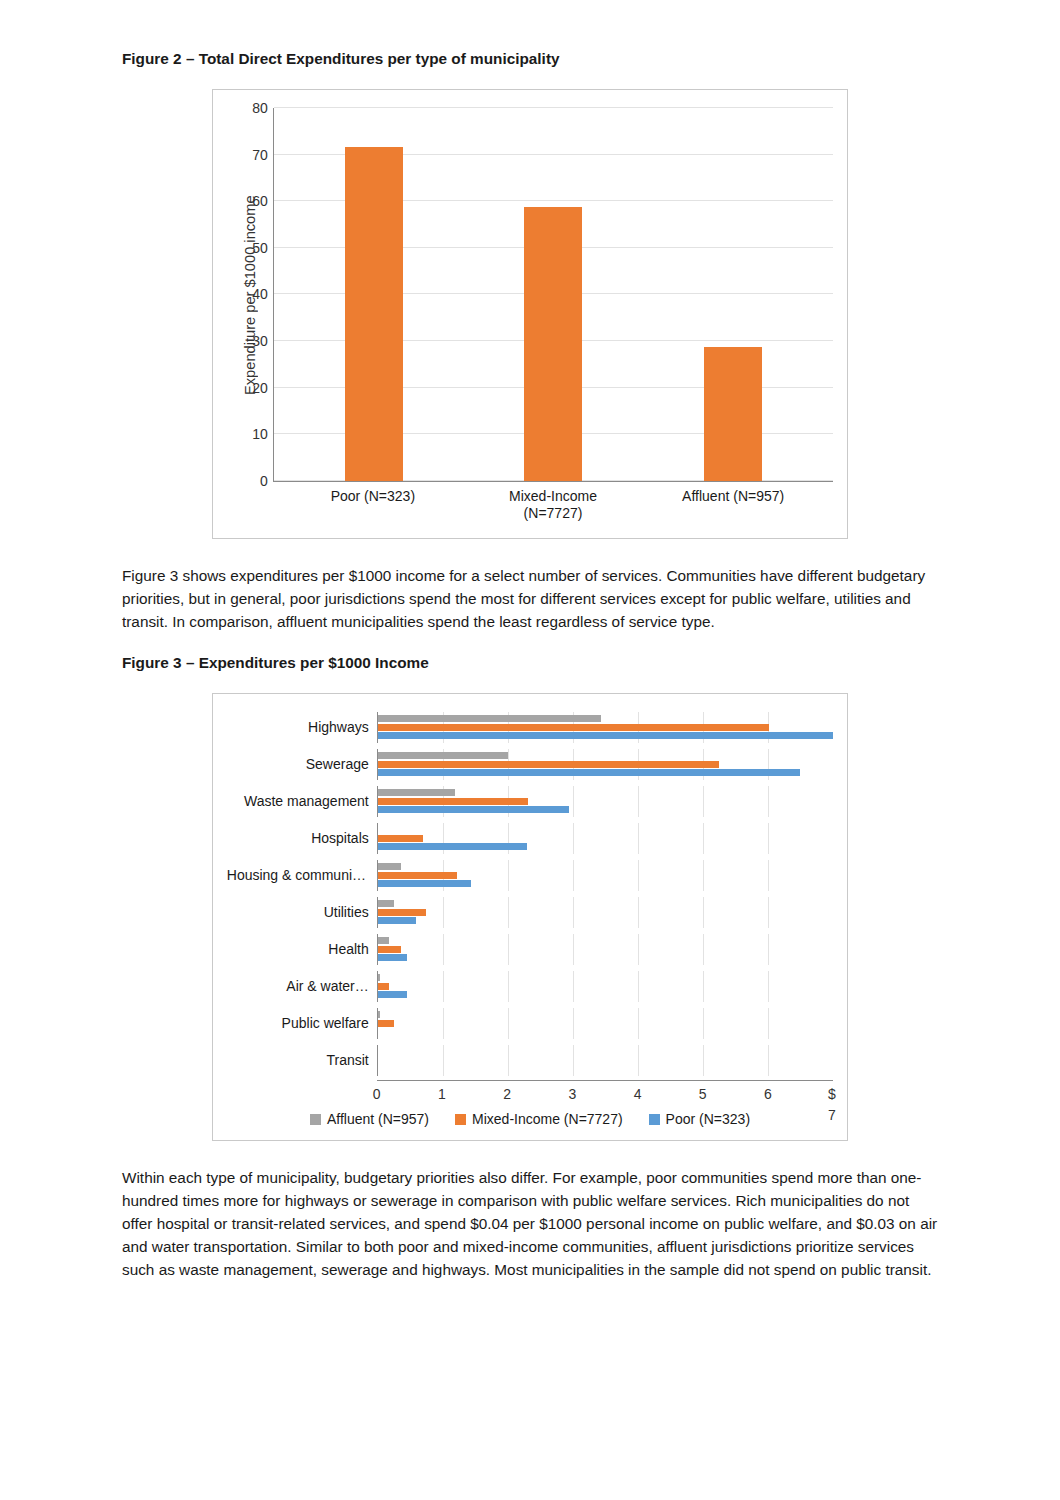Figure 2 – Total Direct Expenditures per type of municipality
Expenditure per $1000 income
10
20
30
40
50
60
70
80
0
Poor (N=323) Mixed-Income
(N=7727) Affluent (N=957)
Figure 3 shows expenditures per $1000 income for a select number of services. Communities have different budgetary priorities, but in general, poor jurisdictions spend the most for different services except for public welfare, utilities and transit. In comparison, affluent municipalities spend the least regardless of service type.
Figure 3 – Expenditures per $1000 Income
Highways
Sewerage
Waste management
Hospitals
Housing & community…
Utilities
Health
Air & water…
Public welfare
Transit
0 1 2 3 4 5 6 $ 7
Affluent (N=957) Mixed-Income (N=7727) Poor (N=323)
Within each type of municipality, budgetary priorities also differ. For example, poor communities spend more than one-hundred times more for highways or sewerage in comparison with public welfare services. Rich municipalities do not offer hospital or transit-related services, and spend $0.04 per $1000 personal income on public welfare, and $0.03 on air and water transportation. Similar to both poor and mixed-income communities, affluent jurisdictions prioritize services such as waste management, sewerage and highways. Most municipalities in the sample did not spend on public transit.